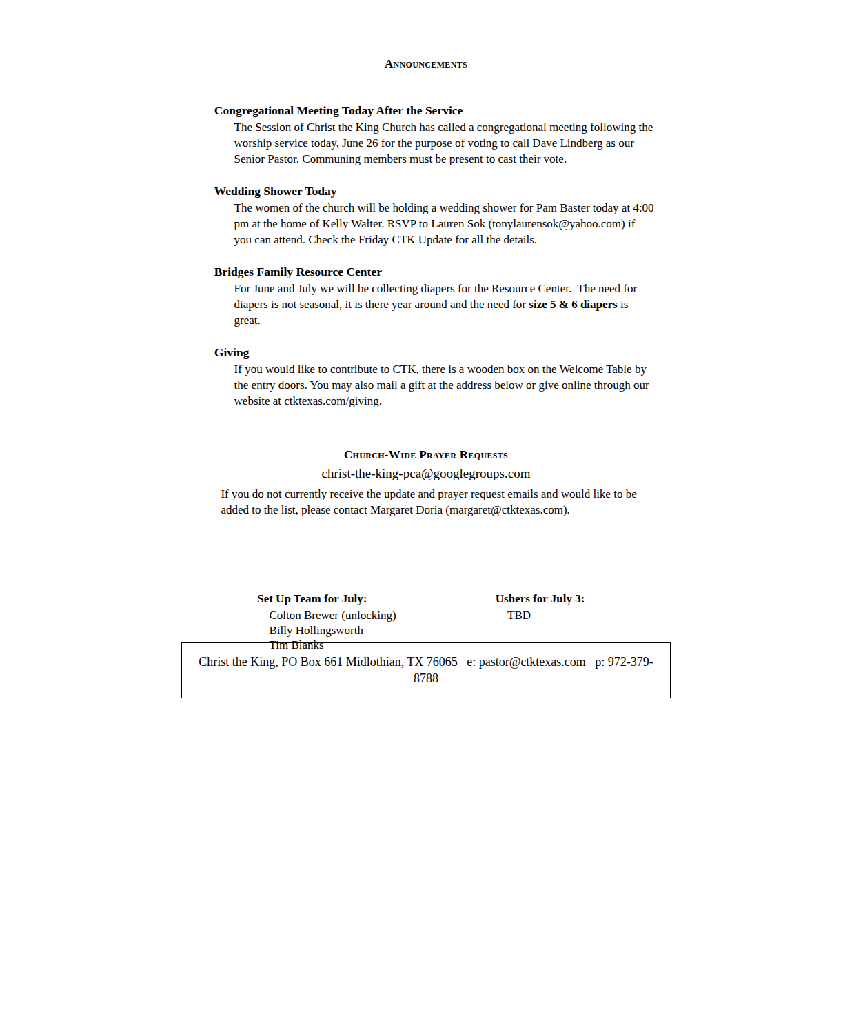Announcements
Congregational Meeting Today After the Service
The Session of Christ the King Church has called a congregational meeting following the worship service today, June 26 for the purpose of voting to call Dave Lindberg as our Senior Pastor. Communing members must be present to cast their vote.
Wedding Shower Today
The women of the church will be holding a wedding shower for Pam Baster today at 4:00 pm at the home of Kelly Walter. RSVP to Lauren Sok (tonylaurensok@yahoo.com) if you can attend. Check the Friday CTK Update for all the details.
Bridges Family Resource Center
For June and July we will be collecting diapers for the Resource Center. The need for diapers is not seasonal, it is there year around and the need for size 5 & 6 diapers is great.
Giving
If you would like to contribute to CTK, there is a wooden box on the Welcome Table by the entry doors. You may also mail a gift at the address below or give online through our website at ctktexas.com/giving.
Church-Wide Prayer Requests
christ-the-king-pca@googlegroups.com
If you do not currently receive the update and prayer request emails and would like to be added to the list, please contact Margaret Doria (margaret@ctktexas.com).
Set Up Team for July:
Colton Brewer (unlocking)
Billy Hollingsworth
Tim Blanks
Ushers for July 3:
TBD
Christ the King, PO Box 661 Midlothian, TX 76065 e: pastor@ctktexas.com p: 972-379-8788